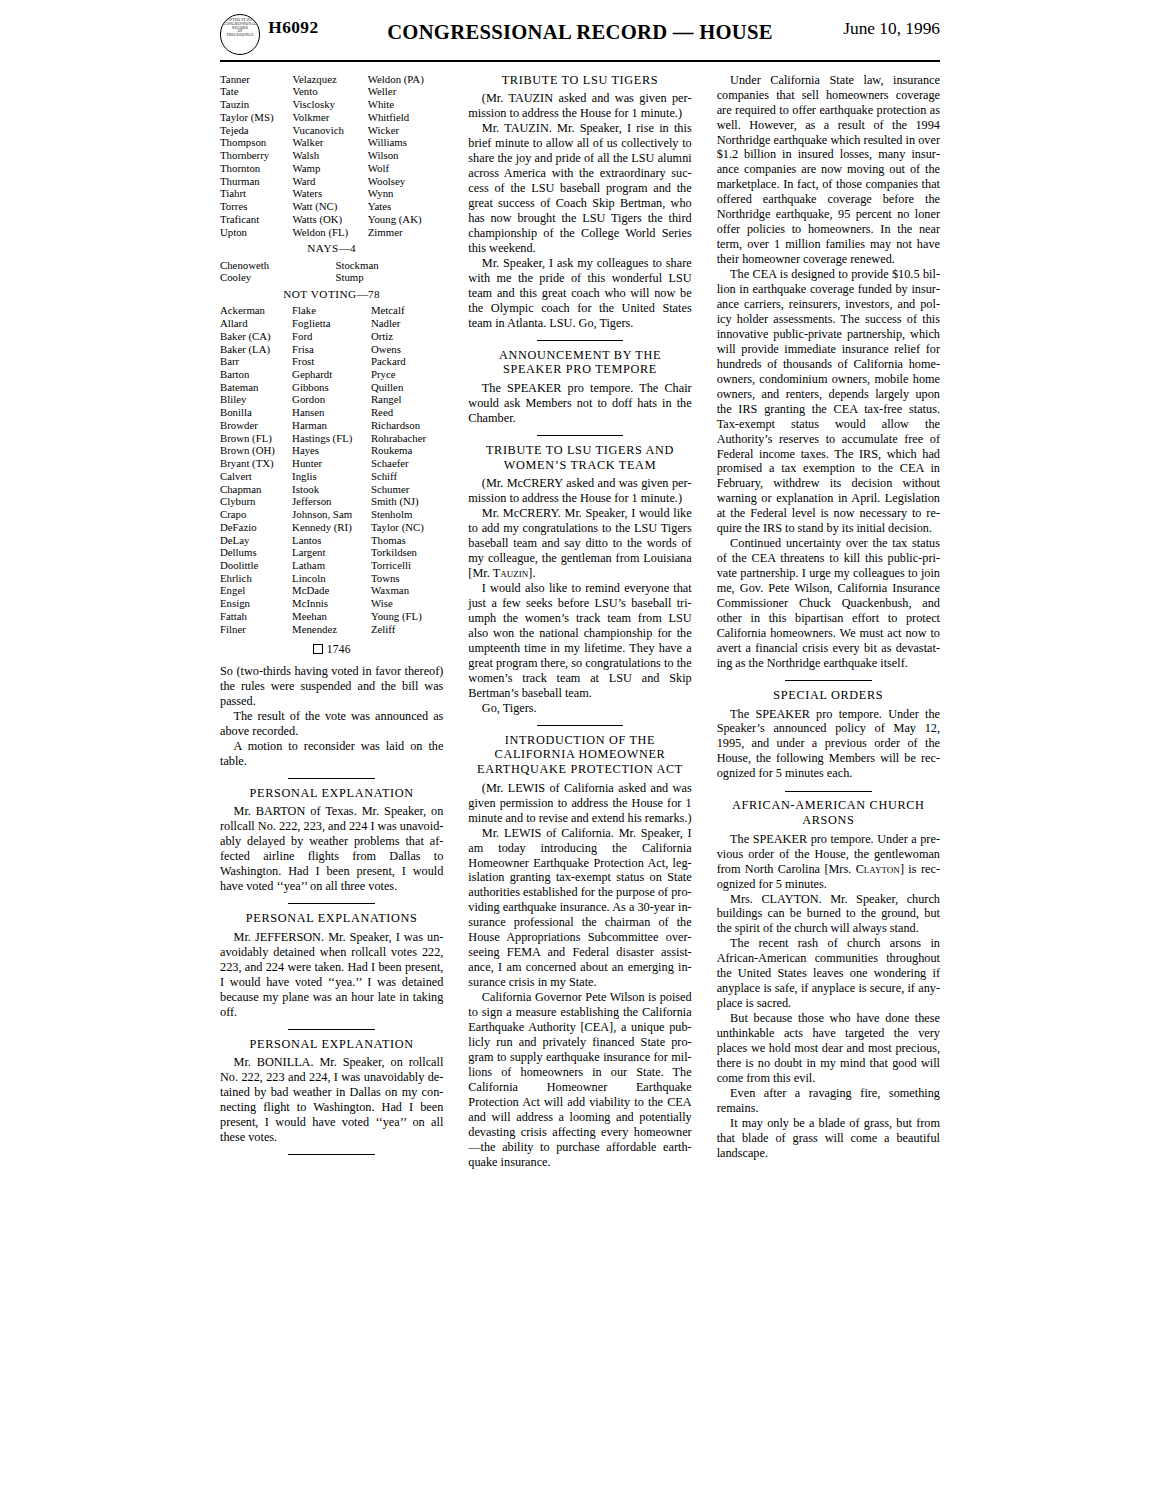UNITED STATES
CONGRESSIONAL
RECORD
OF
PROCEEDINGS
H6092
CONGRESSIONAL RECORD — HOUSE
June 10, 1996
| Tanner | Velazquez | Weldon (PA) |
| Tate | Vento | Weller |
| Tauzin | Visclosky | White |
| Taylor (MS) | Volkmer | Whitfield |
| Tejeda | Vucanovich | Wicker |
| Thompson | Walker | Williams |
| Thornberry | Walsh | Wilson |
| Thornton | Wamp | Wolf |
| Thurman | Ward | Woolsey |
| Tiahrt | Waters | Wynn |
| Torres | Watt (NC) | Yates |
| Traficant | Watts (OK) | Young (AK) |
| Upton | Weldon (FL) | Zimmer |
NAYS—4
| Chenoweth | Stockman | |
| Cooley | Stump | |
NOT VOTING—78
| Ackerman | Flake | Metcalf |
| Allard | Foglietta | Nadler |
| Baker (CA) | Ford | Ortiz |
| Baker (LA) | Frisa | Owens |
| Barr | Frost | Packard |
| Barton | Gephardt | Pryce |
| Bateman | Gibbons | Quillen |
| Bliley | Gordon | Rangel |
| Bonilla | Hansen | Reed |
| Browder | Harman | Richardson |
| Brown (FL) | Hastings (FL) | Rohrabacher |
| Brown (OH) | Hayes | Roukema |
| Bryant (TX) | Hunter | Schaefer |
| Calvert | Inglis | Schiff |
| Chapman | Istook | Schumer |
| Clyburn | Jefferson | Smith (NJ) |
| Crapo | Johnson, Sam | Stenholm |
| DeFazio | Kennedy (RI) | Taylor (NC) |
| DeLay | Lantos | Thomas |
| Dellums | Largent | Torkildsen |
| Doolittle | Latham | Torricelli |
| Ehrlich | Lincoln | Towns |
| Engel | McDade | Waxman |
| Ensign | McInnis | Wise |
| Fattah | Meehan | Young (FL) |
| Filner | Menendez | Zeliff |
1746
So (two-thirds having voted in favor thereof) the rules were suspended and the bill was passed.
The result of the vote was announced as above recorded.
A motion to reconsider was laid on the table.
PERSONAL EXPLANATION
Mr. BARTON of Texas. Mr. Speaker, on rollcall No. 222, 223, and 224 I was unavoidably delayed by weather problems that affected airline flights from Dallas to Washington. Had I been present, I would have voted ‘‘yea’’ on all three votes.
PERSONAL EXPLANATIONS
Mr. JEFFERSON. Mr. Speaker, I was unavoidably detained when rollcall votes 222, 223, and 224 were taken. Had I been present, I would have voted ‘‘yea.’’ I was detained because my plane was an hour late in taking off.
PERSONAL EXPLANATION
Mr. BONILLA. Mr. Speaker, on rollcall No. 222, 223 and 224, I was unavoidably detained by bad weather in Dallas on my connecting flight to Washington. Had I been present, I would have voted ‘‘yea’’ on all these votes.
TRIBUTE TO LSU TIGERS
(Mr. TAUZIN asked and was given permission to address the House for 1 minute.)
Mr. TAUZIN. Mr. Speaker, I rise in this brief minute to allow all of us collectively to share the joy and pride of all the LSU alumni across America with the extraordinary success of the LSU baseball program and the great success of Coach Skip Bertman, who has now brought the LSU Tigers the third championship of the College World Series this weekend.
Mr. Speaker, I ask my colleagues to share with me the pride of this wonderful LSU team and this great coach who will now be the Olympic coach for the United States team in Atlanta. LSU. Go, Tigers.
ANNOUNCEMENT BY THE SPEAKER PRO TEMPORE
The SPEAKER pro tempore. The Chair would ask Members not to doff hats in the Chamber.
TRIBUTE TO LSU TIGERS AND WOMEN’S TRACK TEAM
(Mr. McCRERY asked and was given permission to address the House for 1 minute.)
Mr. McCRERY. Mr. Speaker, I would like to add my congratulations to the LSU Tigers baseball team and say ditto to the words of my colleague, the gentleman from Louisiana [Mr. Tauzin].
I would also like to remind everyone that just a few seeks before LSU’s baseball triumph the women’s track team from LSU also won the national championship for the umpteenth time in my lifetime. They have a great program there, so congratulations to the women’s track team at LSU and Skip Bertman’s baseball team.
Go, Tigers.
INTRODUCTION OF THE CALIFORNIA HOMEOWNER EARTHQUAKE PROTECTION ACT
(Mr. LEWIS of California asked and was given permission to address the House for 1 minute and to revise and extend his remarks.)
Mr. LEWIS of California. Mr. Speaker, I am today introducing the California Homeowner Earthquake Protection Act, legislation granting tax-exempt status on State authorities established for the purpose of providing earthquake insurance. As a 30-year insurance professional the chairman of the House Appropriations Subcommittee overseeing FEMA and Federal disaster assistance, I am concerned about an emerging insurance crisis in my State.
California Governor Pete Wilson is poised to sign a measure establishing the California Earthquake Authority [CEA], a unique publicly run and privately financed State program to supply earthquake insurance for millions of homeowners in our State. The California Homeowner Earthquake Protection Act will add viability to the CEA and will address a looming and potentially devasting crisis affecting every homeowner—the ability to purchase affordable earthquake insurance.
Under California State law, insurance companies that sell homeowners coverage are required to offer earthquake protection as well. However, as a result of the 1994 Northridge earthquake which resulted in over $1.2 billion in insured losses, many insurance companies are now moving out of the marketplace. In fact, of those companies that offered earthquake coverage before the Northridge earthquake, 95 percent no loner offer policies to homeowners. In the near term, over 1 million families may not have their homeowner coverage renewed.
The CEA is designed to provide $10.5 billion in earthquake coverage funded by insurance carriers, reinsurers, investors, and policy holder assessments. The success of this innovative public-private partnership, which will provide immediate insurance relief for hundreds of thousands of California homeowners, condominium owners, mobile home owners, and renters, depends largely upon the IRS granting the CEA tax-free status. Tax-exempt status would allow the Authority’s reserves to accumulate free of Federal income taxes. The IRS, which had promised a tax exemption to the CEA in February, withdrew its decision without warning or explanation in April. Legislation at the Federal level is now necessary to require the IRS to stand by its initial decision.
Continued uncertainty over the tax status of the CEA threatens to kill this public-private partnership. I urge my colleagues to join me, Gov. Pete Wilson, California Insurance Commissioner Chuck Quackenbush, and other in this bipartisan effort to protect California homeowners. We must act now to avert a financial crisis every bit as devastating as the Northridge earthquake itself.
SPECIAL ORDERS
The SPEAKER pro tempore. Under the Speaker’s announced policy of May 12, 1995, and under a previous order of the House, the following Members will be recognized for 5 minutes each.
AFRICAN-AMERICAN CHURCH ARSONS
The SPEAKER pro tempore. Under a previous order of the House, the gentlewoman from North Carolina [Mrs. Clayton] is recognized for 5 minutes.
Mrs. CLAYTON. Mr. Speaker, church buildings can be burned to the ground, but the spirit of the church will always stand.
The recent rash of church arsons in African-American communities throughout the United States leaves one wondering if anyplace is safe, if anyplace is secure, if anyplace is sacred.
But because those who have done these unthinkable acts have targeted the very places we hold most dear and most precious, there is no doubt in my mind that good will come from this evil.
Even after a ravaging fire, something remains.
It may only be a blade of grass, but from that blade of grass will come a beautiful landscape.